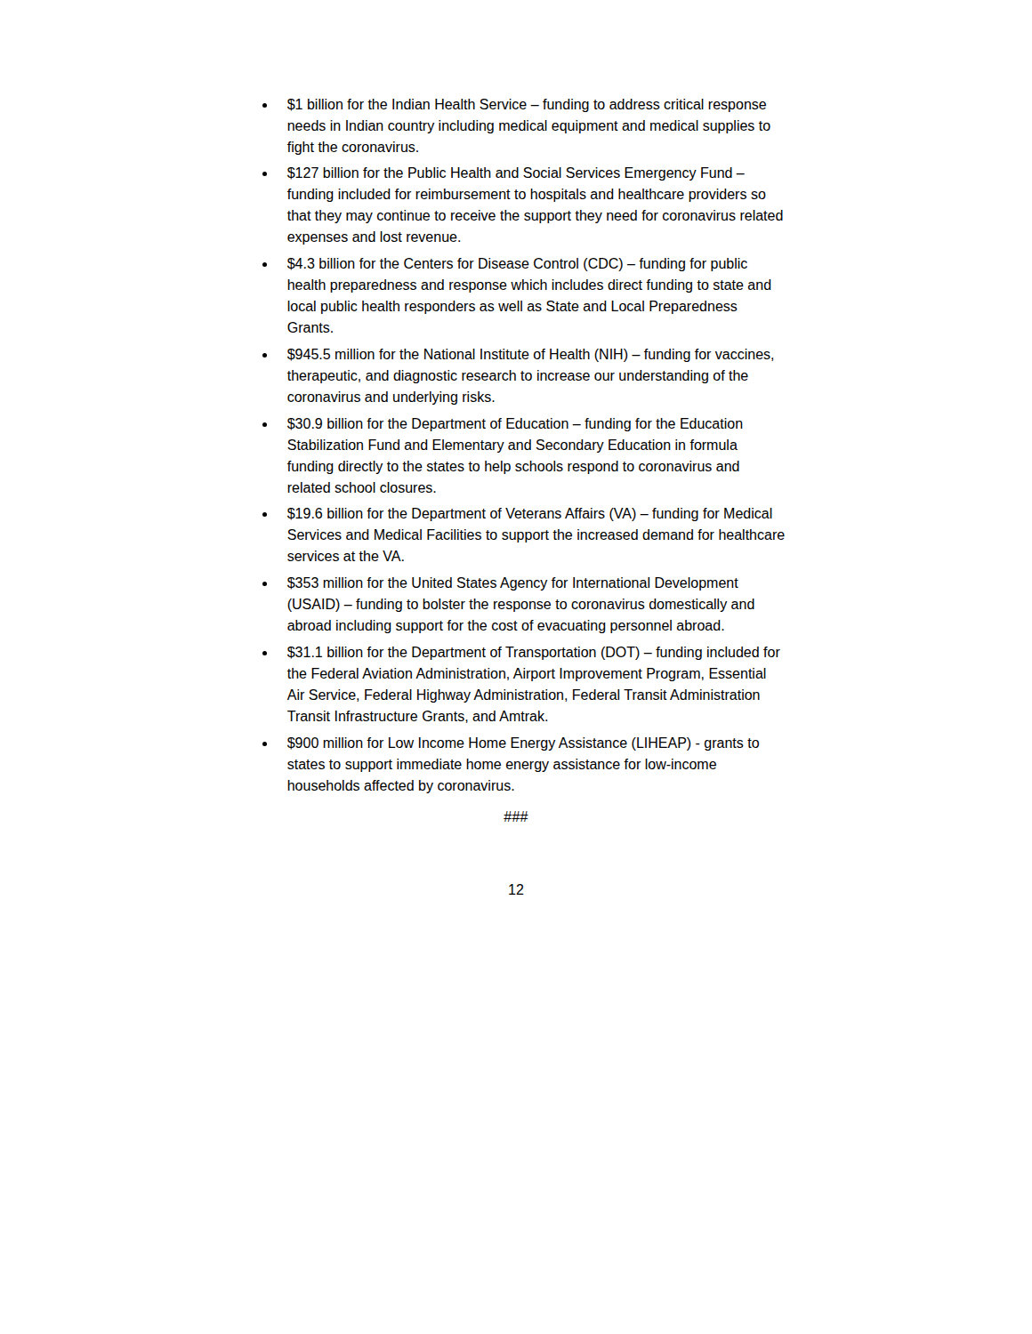$1 billion for the Indian Health Service – funding to address critical response needs in Indian country including medical equipment and medical supplies to fight the coronavirus.
$127 billion for the Public Health and Social Services Emergency Fund – funding included for reimbursement to hospitals and healthcare providers so that they may continue to receive the support they need for coronavirus related expenses and lost revenue.
$4.3 billion for the Centers for Disease Control (CDC) – funding for public health preparedness and response which includes direct funding to state and local public health responders as well as State and Local Preparedness Grants.
$945.5 million for the National Institute of Health (NIH) – funding for vaccines, therapeutic, and diagnostic research to increase our understanding of the coronavirus and underlying risks.
$30.9 billion for the Department of Education – funding for the Education Stabilization Fund and Elementary and Secondary Education in formula funding directly to the states to help schools respond to coronavirus and related school closures.
$19.6 billion for the Department of Veterans Affairs (VA) – funding for Medical Services and Medical Facilities to support the increased demand for healthcare services at the VA.
$353 million for the United States Agency for International Development (USAID) – funding to bolster the response to coronavirus domestically and abroad including support for the cost of evacuating personnel abroad.
$31.1 billion for the Department of Transportation (DOT) – funding included for the Federal Aviation Administration, Airport Improvement Program, Essential Air Service, Federal Highway Administration, Federal Transit Administration Transit Infrastructure Grants, and Amtrak.
$900 million for Low Income Home Energy Assistance (LIHEAP) - grants to states to support immediate home energy assistance for low-income households affected by coronavirus.
###
12